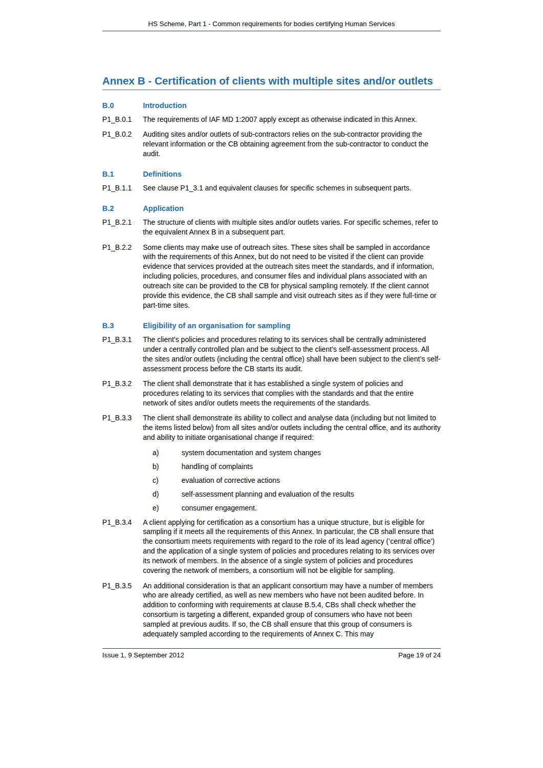HS Scheme, Part 1 - Common requirements for bodies certifying Human Services
Annex B - Certification of clients with multiple sites and/or outlets
B.0 Introduction
P1_B.0.1
The requirements of IAF MD 1:2007 apply except as otherwise indicated in this Annex.
P1_B.0.2
Auditing sites and/or outlets of sub-contractors relies on the sub-contractor providing the relevant information or the CB obtaining agreement from the sub-contractor to conduct the audit.
B.1 Definitions
P1_B.1.1
See clause P1_3.1 and equivalent clauses for specific schemes in subsequent parts.
B.2 Application
P1_B.2.1
The structure of clients with multiple sites and/or outlets varies. For specific schemes, refer to the equivalent Annex B in a subsequent part.
P1_B.2.2
Some clients may make use of outreach sites. These sites shall be sampled in accordance with the requirements of this Annex, but do not need to be visited if the client can provide evidence that services provided at the outreach sites meet the standards, and if information, including policies, procedures, and consumer files and individual plans associated with an outreach site can be provided to the CB for physical sampling remotely. If the client cannot provide this evidence, the CB shall sample and visit outreach sites as if they were full-time or part-time sites.
B.3 Eligibility of an organisation for sampling
P1_B.3.1
The client’s policies and procedures relating to its services shall be centrally administered under a centrally controlled plan and be subject to the client’s self-assessment process. All the sites and/or outlets (including the central office) shall have been subject to the client’s self-assessment process before the CB starts its audit.
P1_B.3.2
The client shall demonstrate that it has established a single system of policies and procedures relating to its services that complies with the standards and that the entire network of sites and/or outlets meets the requirements of the standards.
P1_B.3.3
The client shall demonstrate its ability to collect and analyse data (including but not limited to the items listed below) from all sites and/or outlets including the central office, and its authority and ability to initiate organisational change if required:
a) system documentation and system changes
b) handling of complaints
c) evaluation of corrective actions
d) self-assessment planning and evaluation of the results
e) consumer engagement.
P1_B.3.4
A client applying for certification as a consortium has a unique structure, but is eligible for sampling if it meets all the requirements of this Annex. In particular, the CB shall ensure that the consortium meets requirements with regard to the role of its lead agency (‘central office’) and the application of a single system of policies and procedures relating to its services over its network of members. In the absence of a single system of policies and procedures covering the network of members, a consortium will not be eligible for sampling.
P1_B.3.5
An additional consideration is that an applicant consortium may have a number of members who are already certified, as well as new members who have not been audited before. In addition to conforming with requirements at clause B.5.4, CBs shall check whether the consortium is targeting a different, expanded group of consumers who have not been sampled at previous audits. If so, the CB shall ensure that this group of consumers is adequately sampled according to the requirements of Annex C. This may
Issue 1, 9 September 2012 Page 19 of 24